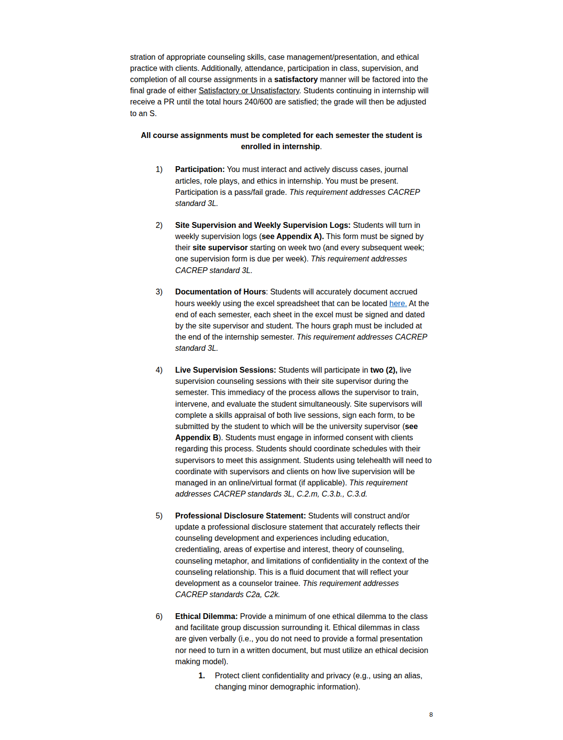stration of appropriate counseling skills, case management/presentation, and ethical practice with clients. Additionally, attendance, participation in class, supervision, and completion of all course assignments in a satisfactory manner will be factored into the final grade of either Satisfactory or Unsatisfactory. Students continuing in internship will receive a PR until the total hours 240/600 are satisfied; the grade will then be adjusted to an S.
All course assignments must be completed for each semester the student is enrolled in internship.
Participation: You must interact and actively discuss cases, journal articles, role plays, and ethics in internship. You must be present. Participation is a pass/fail grade. This requirement addresses CACREP standard 3L.
Site Supervision and Weekly Supervision Logs: Students will turn in weekly supervision logs (see Appendix A). This form must be signed by their site supervisor starting on week two (and every subsequent week; one supervision form is due per week). This requirement addresses CACREP standard 3L.
Documentation of Hours: Students will accurately document accrued hours weekly using the excel spreadsheet that can be located here. At the end of each semester, each sheet in the excel must be signed and dated by the site supervisor and student. The hours graph must be included at the end of the internship semester. This requirement addresses CACREP standard 3L.
Live Supervision Sessions: Students will participate in two (2), live supervision counseling sessions with their site supervisor during the semester. This immediacy of the process allows the supervisor to train, intervene, and evaluate the student simultaneously. Site supervisors will complete a skills appraisal of both live sessions, sign each form, to be submitted by the student to which will be the university supervisor (see Appendix B). Students must engage in informed consent with clients regarding this process. Students should coordinate schedules with their supervisors to meet this assignment. Students using telehealth will need to coordinate with supervisors and clients on how live supervision will be managed in an online/virtual format (if applicable). This requirement addresses CACREP standards 3L, C.2.m, C.3.b., C.3.d.
Professional Disclosure Statement: Students will construct and/or update a professional disclosure statement that accurately reflects their counseling development and experiences including education, credentialing, areas of expertise and interest, theory of counseling, counseling metaphor, and limitations of confidentiality in the context of the counseling relationship. This is a fluid document that will reflect your development as a counselor trainee. This requirement addresses CACREP standards C2a, C2k.
Ethical Dilemma: Provide a minimum of one ethical dilemma to the class and facilitate group discussion surrounding it. Ethical dilemmas in class are given verbally (i.e., you do not need to provide a formal presentation nor need to turn in a written document, but must utilize an ethical decision making model).
Protect client confidentiality and privacy (e.g., using an alias, changing minor demographic information).
8